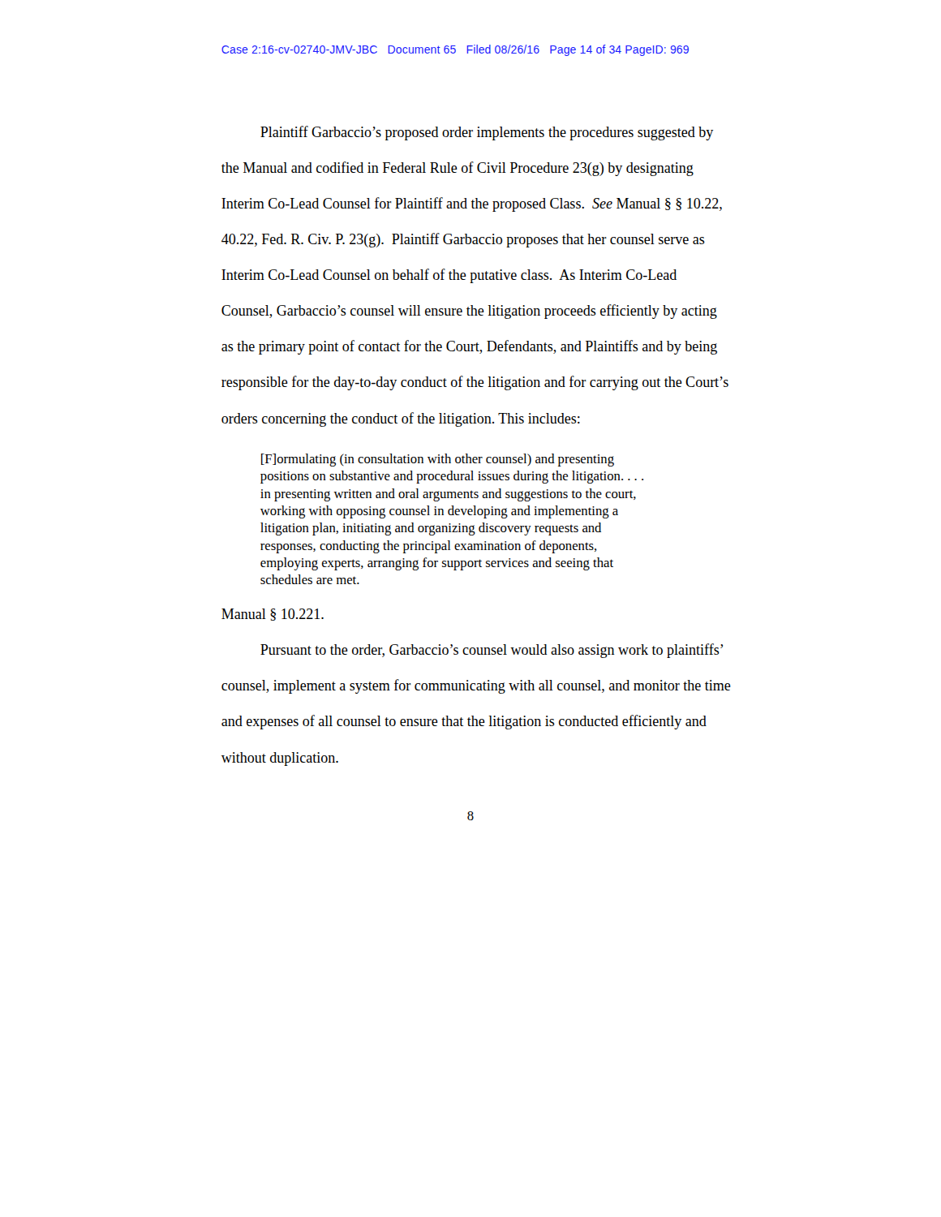Case 2:16-cv-02740-JMV-JBC Document 65 Filed 08/26/16 Page 14 of 34 PageID: 969
Plaintiff Garbaccio’s proposed order implements the procedures suggested by the Manual and codified in Federal Rule of Civil Procedure 23(g) by designating Interim Co-Lead Counsel for Plaintiff and the proposed Class. See Manual § § 10.22, 40.22, Fed. R. Civ. P. 23(g). Plaintiff Garbaccio proposes that her counsel serve as Interim Co-Lead Counsel on behalf of the putative class. As Interim Co-Lead Counsel, Garbaccio’s counsel will ensure the litigation proceeds efficiently by acting as the primary point of contact for the Court, Defendants, and Plaintiffs and by being responsible for the day-to-day conduct of the litigation and for carrying out the Court’s orders concerning the conduct of the litigation. This includes:
[F]ormulating (in consultation with other counsel) and presenting positions on substantive and procedural issues during the litigation. . . . in presenting written and oral arguments and suggestions to the court, working with opposing counsel in developing and implementing a litigation plan, initiating and organizing discovery requests and responses, conducting the principal examination of deponents, employing experts, arranging for support services and seeing that schedules are met.
Manual § 10.221.
Pursuant to the order, Garbaccio’s counsel would also assign work to plaintiffs’ counsel, implement a system for communicating with all counsel, and monitor the time and expenses of all counsel to ensure that the litigation is conducted efficiently and without duplication.
8